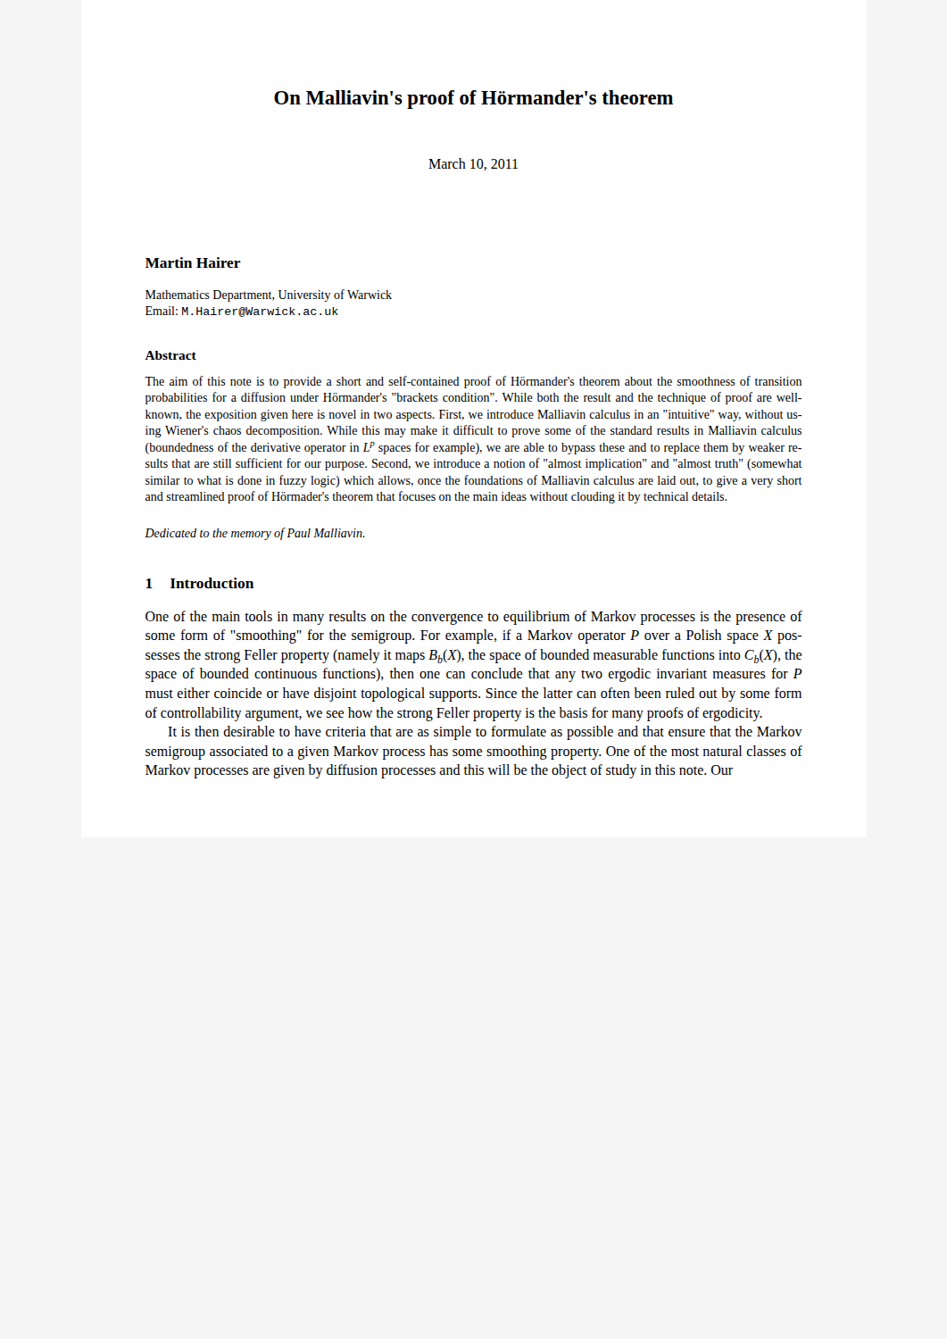On Malliavin's proof of Hörmander's theorem
March 10, 2011
Martin Hairer
Mathematics Department, University of Warwick
Email: M.Hairer@Warwick.ac.uk
Abstract
The aim of this note is to provide a short and self-contained proof of Hörmander's theorem about the smoothness of transition probabilities for a diffusion under Hörmander's "brackets condition". While both the result and the technique of proof are well-known, the exposition given here is novel in two aspects. First, we introduce Malliavin calculus in an "intuitive" way, without using Wiener's chaos decomposition. While this may make it difficult to prove some of the standard results in Malliavin calculus (boundedness of the derivative operator in Lp spaces for example), we are able to bypass these and to replace them by weaker results that are still sufficient for our purpose. Second, we introduce a notion of "almost implication" and "almost truth" (somewhat similar to what is done in fuzzy logic) which allows, once the foundations of Malliavin calculus are laid out, to give a very short and streamlined proof of Hörmader's theorem that focuses on the main ideas without clouding it by technical details.
Dedicated to the memory of Paul Malliavin.
1 Introduction
One of the main tools in many results on the convergence to equilibrium of Markov processes is the presence of some form of "smoothing" for the semigroup. For example, if a Markov operator P over a Polish space X possesses the strong Feller property (namely it maps Bb(X), the space of bounded measurable functions into Cb(X), the space of bounded continuous functions), then one can conclude that any two ergodic invariant measures for P must either coincide or have disjoint topological supports. Since the latter can often been ruled out by some form of controllability argument, we see how the strong Feller property is the basis for many proofs of ergodicity.
It is then desirable to have criteria that are as simple to formulate as possible and that ensure that the Markov semigroup associated to a given Markov process has some smoothing property. One of the most natural classes of Markov processes are given by diffusion processes and this will be the object of study in this note. Our